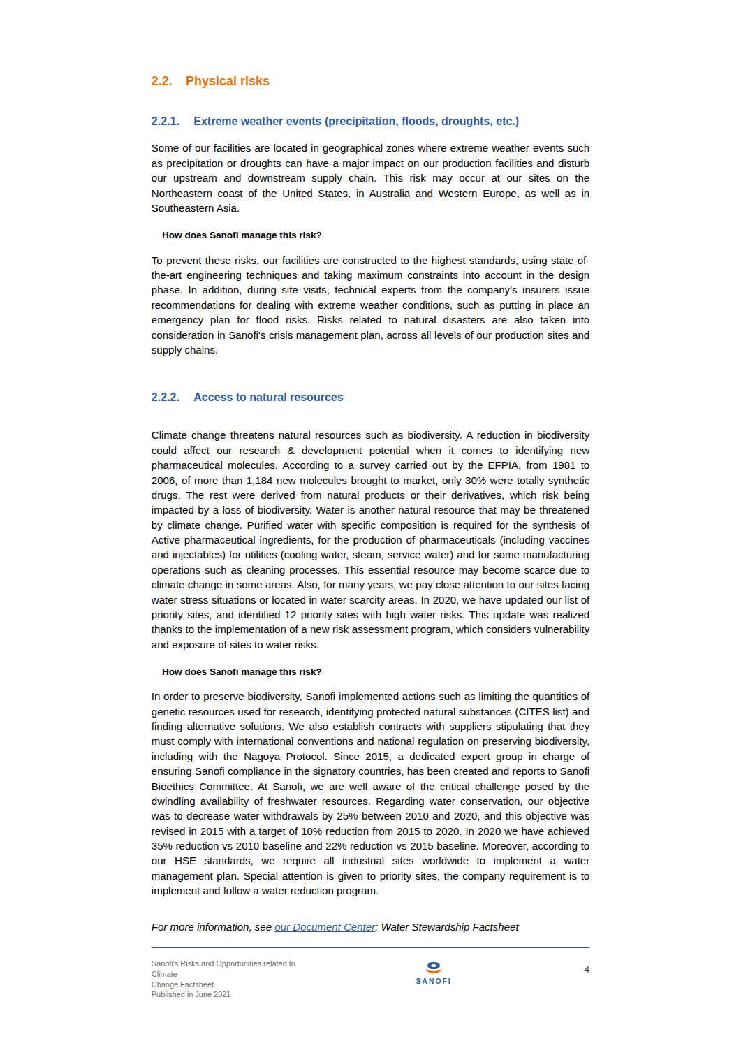2.2. Physical risks
2.2.1. Extreme weather events (precipitation, floods, droughts, etc.)
Some of our facilities are located in geographical zones where extreme weather events such as precipitation or droughts can have a major impact on our production facilities and disturb our upstream and downstream supply chain. This risk may occur at our sites on the Northeastern coast of the United States, in Australia and Western Europe, as well as in Southeastern Asia.
How does Sanofi manage this risk?
To prevent these risks, our facilities are constructed to the highest standards, using state-of-the-art engineering techniques and taking maximum constraints into account in the design phase. In addition, during site visits, technical experts from the company's insurers issue recommendations for dealing with extreme weather conditions, such as putting in place an emergency plan for flood risks. Risks related to natural disasters are also taken into consideration in Sanofi's crisis management plan, across all levels of our production sites and supply chains.
2.2.2. Access to natural resources
Climate change threatens natural resources such as biodiversity. A reduction in biodiversity could affect our research & development potential when it comes to identifying new pharmaceutical molecules. According to a survey carried out by the EFPIA, from 1981 to 2006, of more than 1,184 new molecules brought to market, only 30% were totally synthetic drugs. The rest were derived from natural products or their derivatives, which risk being impacted by a loss of biodiversity. Water is another natural resource that may be threatened by climate change. Purified water with specific composition is required for the synthesis of Active pharmaceutical ingredients, for the production of pharmaceuticals (including vaccines and injectables) for utilities (cooling water, steam, service water) and for some manufacturing operations such as cleaning processes. This essential resource may become scarce due to climate change in some areas. Also, for many years, we pay close attention to our sites facing water stress situations or located in water scarcity areas. In 2020, we have updated our list of priority sites, and identified 12 priority sites with high water risks. This update was realized thanks to the implementation of a new risk assessment program, which considers vulnerability and exposure of sites to water risks.
How does Sanofi manage this risk?
In order to preserve biodiversity, Sanofi implemented actions such as limiting the quantities of genetic resources used for research, identifying protected natural substances (CITES list) and finding alternative solutions. We also establish contracts with suppliers stipulating that they must comply with international conventions and national regulation on preserving biodiversity, including with the Nagoya Protocol. Since 2015, a dedicated expert group in charge of ensuring Sanofi compliance in the signatory countries, has been created and reports to Sanofi Bioethics Committee. At Sanofi, we are well aware of the critical challenge posed by the dwindling availability of freshwater resources. Regarding water conservation, our objective was to decrease water withdrawals by 25% between 2010 and 2020, and this objective was revised in 2015 with a target of 10% reduction from 2015 to 2020. In 2020 we have achieved 35% reduction vs 2010 baseline and 22% reduction vs 2015 baseline. Moreover, according to our HSE standards, we require all industrial sites worldwide to implement a water management plan. Special attention is given to priority sites, the company requirement is to implement and follow a water reduction program.
For more information, see our Document Center: Water Stewardship Factsheet
Sanofi's Risks and Opportunities related to Climate
Change Factsheet
Published in June 2021
SANOFI
4